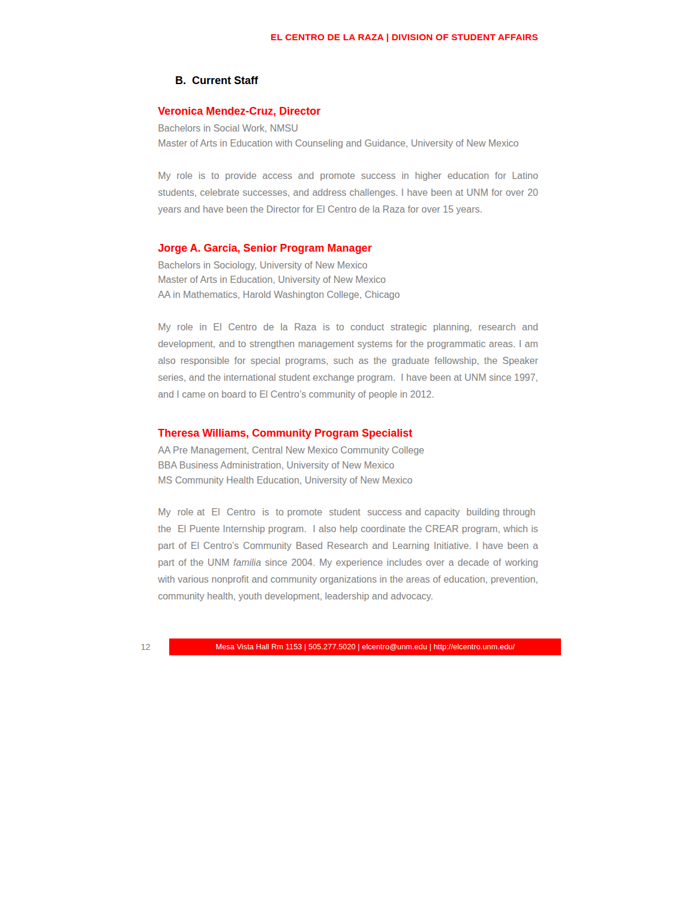EL CENTRO DE LA RAZA | DIVISION OF STUDENT AFFAIRS
B. Current Staff
Veronica Mendez-Cruz, Director
Bachelors in Social Work, NMSU
Master of Arts in Education with Counseling and Guidance, University of New Mexico
My role is to provide access and promote success in higher education for Latino students, celebrate successes, and address challenges. I have been at UNM for over 20 years and have been the Director for El Centro de la Raza for over 15 years.
Jorge A. Garcia, Senior Program Manager
Bachelors in Sociology, University of New Mexico
Master of Arts in Education, University of New Mexico
AA in Mathematics, Harold Washington College, Chicago
My role in El Centro de la Raza is to conduct strategic planning, research and development, and to strengthen management systems for the programmatic areas. I am also responsible for special programs, such as the graduate fellowship, the Speaker series, and the international student exchange program. I have been at UNM since 1997, and I came on board to El Centro’s community of people in 2012.
Theresa Williams, Community Program Specialist
AA Pre Management, Central New Mexico Community College
BBA Business Administration, University of New Mexico
MS Community Health Education, University of New Mexico
My role at El Centro is to promote student success and capacity building through the El Puente Internship program. I also help coordinate the CREAR program, which is part of El Centro’s Community Based Research and Learning Initiative. I have been a part of the UNM familia since 2004. My experience includes over a decade of working with various nonprofit and community organizations in the areas of education, prevention, community health, youth development, leadership and advocacy.
12
Mesa Vista Hall Rm 1153 | 505.277.5020 | elcentro@unm.edu | http://elcentro.unm.edu/